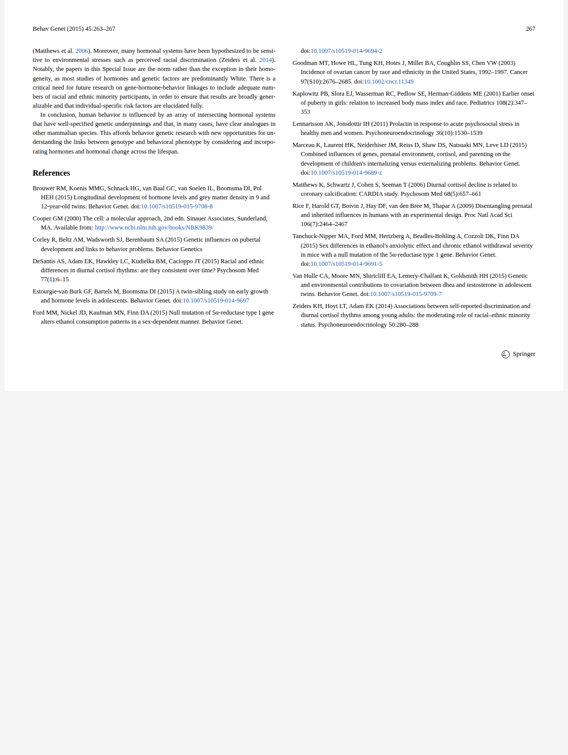Behav Genet (2015) 45:263–267
267
(Matthews et al. 2006). Moreover, many hormonal systems have been hypothesized to be sensitive to environmental stresses such as perceived racial discrimination (Zeiders et al. 2014). Notably, the papers in this Special Issue are the norm rather than the exception in their homogeneity, as most studies of hormones and genetic factors are predominantly White. There is a critical need for future research on gene-hormone-behavior linkages to include adequate numbers of racial and ethnic minority participants, in order to ensure that results are broadly generalizable and that individual-specific risk factors are elucidated fully.
In conclusion, human behavior is influenced by an array of intersecting hormonal systems that have well-specified genetic underpinnings and that, in many cases, have clear analogues in other mammalian species. This affords behavior genetic research with new opportunities for understanding the links between genotype and behavioral phenotype by considering and incorporating hormones and hormonal change across the lifespan.
References
Brouwer RM, Koenis MMG, Schnack HG, van Baal GC, van Soelen IL, Boomsma DI, Pol HEH (2015) Longitudinal development of hormone levels and grey matter density in 9 and 12-year-old twins. Behavior Genet. doi:10.1007/s10519-015-9708-8
Cooper GM (2000) The cell: a molecular approach, 2nd edn. Sinauer Associates, Sunderland, MA. Available from: http://www.ncbi.nlm.nih.gov/books/NBK9839/
Corley R, Beltz AM, Wadsworth SJ, Berenbaum SA (2015) Genetic influences on pubertal development and links to behavior problems. Behavior Genetics
DeSantis AS, Adam EK, Hawkley LC, Kudielka BM, Cacioppo JT (2015) Racial and ethnic differences in diurnal cortisol rhythms: are they consistent over time? Psychosom Med 77(1):6–15
Estourgie-van Burk GF, Bartels M, Boomsma DI (2015) A twin-sibling study on early growth and hormone levels in adolescents. Behavior Genet. doi:10.1007/s10519-014-9697
Ford MM, Nickel JD, Kaufman MN, Finn DA (2015) Null mutation of 5α-reductase type I gene alters ethanol consumption patterns in a sex-dependent manner. Behavior Genet. doi:10.1007/s10519-014-9694-2
Goodman MT, Howe HL, Tung KH, Hotes J, Miller BA, Coughlin SS, Chen VW (2003) Incidence of ovarian cancer by race and ethnicity in the United States, 1992–1997. Cancer 97(S10):2676–2685. doi:10.1002/cncr.11349
Kaplowitz PB, Slora EJ, Wasserman RC, Pedlow SE, Herman-Giddens ME (2001) Earlier onset of puberty in girls: relation to increased body mass index and race. Pediatrics 108(2):347–353
Lennartsson AK, Jonsdottir IH (2011) Prolactin in response to acute psychosocial stress in healthy men and women. Psychoneuroendocrinology 36(10):1530–1539
Marceau K, Laurent HK, Neiderhiser JM, Reiss D, Shaw DS, Natsuaki MN, Leve LD (2015) Combined influences of genes, prenatal environment, cortisol, and parenting on the development of children's internalizing versus externalizing problems. Behavior Genet. doi:10.1007/s10519-014-9689-z
Matthews K, Schwartz J, Cohen S, Seeman T (2006) Diurnal cortisol decline is related to coronary calcification: CARDIA study. Psychosom Med 68(5):657–661
Rice F, Harold GT, Boivin J, Hay DF, van den Bree M, Thapar A (2009) Disentangling prenatal and inherited influences in humans with an experimental design. Proc Natl Acad Sci 106(7):2464–2467
Tanchuck-Nipper MA, Ford MM, Hertzberg A, Beadles-Bohling A, Cozzoli DK, Finn DA (2015) Sex differences in ethanol's anxiolytic effect and chronic ethanol withdrawal severity in mice with a null mutation of the 5α-reductase type 1 gene. Behavior Genet. doi:10.1007/s10519-014-9691-5
Van Hulle CA, Moore MN, Shirtcliff EA, Lemery-Chalfant K, Goldsmith HH (2015) Genetic and environmental contributions to covariation between dhea and testosterone in adolescent twins. Behavior Genet. doi:10.1007/s10519-015-9709-7
Zeiders KH, Hoyt LT, Adam EK (2014) Associations between self-reported discrimination and diurnal cortisol rhythms among young adults: the moderating role of racial–ethnic minority status. Psychoneuroendocrinology 50:280–288
Springer